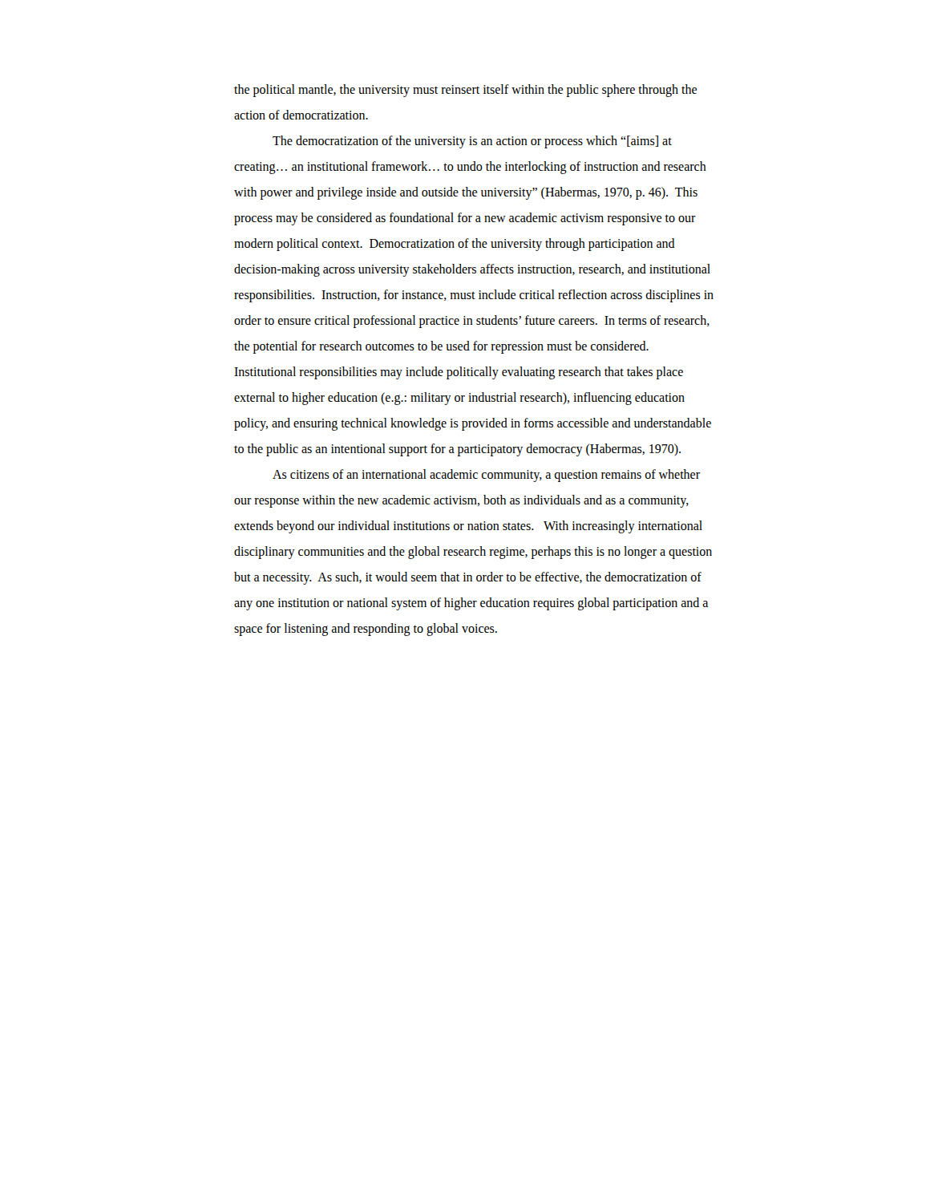the political mantle, the university must reinsert itself within the public sphere through the action of democratization.
The democratization of the university is an action or process which “[aims] at creating… an institutional framework… to undo the interlocking of instruction and research with power and privilege inside and outside the university” (Habermas, 1970, p. 46). This process may be considered as foundational for a new academic activism responsive to our modern political context. Democratization of the university through participation and decision-making across university stakeholders affects instruction, research, and institutional responsibilities. Instruction, for instance, must include critical reflection across disciplines in order to ensure critical professional practice in students’ future careers. In terms of research, the potential for research outcomes to be used for repression must be considered. Institutional responsibilities may include politically evaluating research that takes place external to higher education (e.g.: military or industrial research), influencing education policy, and ensuring technical knowledge is provided in forms accessible and understandable to the public as an intentional support for a participatory democracy (Habermas, 1970).
As citizens of an international academic community, a question remains of whether our response within the new academic activism, both as individuals and as a community, extends beyond our individual institutions or nation states. With increasingly international disciplinary communities and the global research regime, perhaps this is no longer a question but a necessity. As such, it would seem that in order to be effective, the democratization of any one institution or national system of higher education requires global participation and a space for listening and responding to global voices.